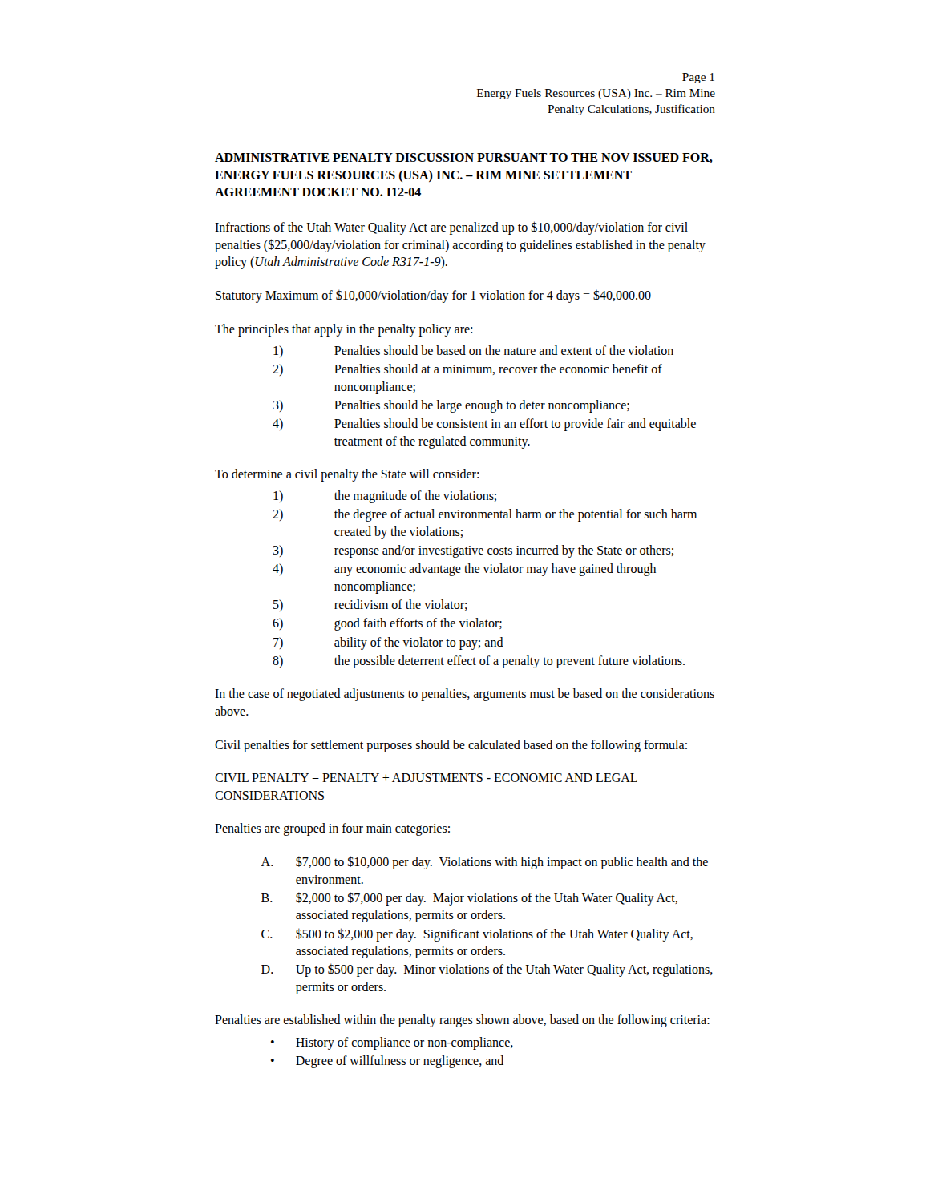Page 1
Energy Fuels Resources (USA) Inc. – Rim Mine
Penalty Calculations, Justification
Administrative Penalty Discussion Pursuant to the NOV Issued for, Energy Fuels Resources (USA) Inc. – Rim Mine Settlement Agreement Docket No. I12-04
Infractions of the Utah Water Quality Act are penalized up to $10,000/day/violation for civil penalties ($25,000/day/violation for criminal) according to guidelines established in the penalty policy (Utah Administrative Code R317-1-9).
Statutory Maximum of $10,000/violation/day for 1 violation for 4 days = $40,000.00
The principles that apply in the penalty policy are:
1) Penalties should be based on the nature and extent of the violation
2) Penalties should at a minimum, recover the economic benefit of noncompliance;
3) Penalties should be large enough to deter noncompliance;
4) Penalties should be consistent in an effort to provide fair and equitable treatment of the regulated community.
To determine a civil penalty the State will consider:
1) the magnitude of the violations;
2) the degree of actual environmental harm or the potential for such harm created by the violations;
3) response and/or investigative costs incurred by the State or others;
4) any economic advantage the violator may have gained through noncompliance;
5) recidivism of the violator;
6) good faith efforts of the violator;
7) ability of the violator to pay; and
8) the possible deterrent effect of a penalty to prevent future violations.
In the case of negotiated adjustments to penalties, arguments must be based on the considerations above.
Civil penalties for settlement purposes should be calculated based on the following formula:
CIVIL PENALTY = PENALTY + ADJUSTMENTS - ECONOMIC AND LEGAL CONSIDERATIONS
Penalties are grouped in four main categories:
A.$7,000 to $10,000 per day. Violations with high impact on public health and the environment.
B.$2,000 to $7,000 per day. Major violations of the Utah Water Quality Act, associated regulations, permits or orders.
C.$500 to $2,000 per day. Significant violations of the Utah Water Quality Act, associated regulations, permits or orders.
D. Up to $500 per day. Minor violations of the Utah Water Quality Act, regulations, permits or orders.
Penalties are established within the penalty ranges shown above, based on the following criteria:
History of compliance or non-compliance,
Degree of willfulness or negligence, and